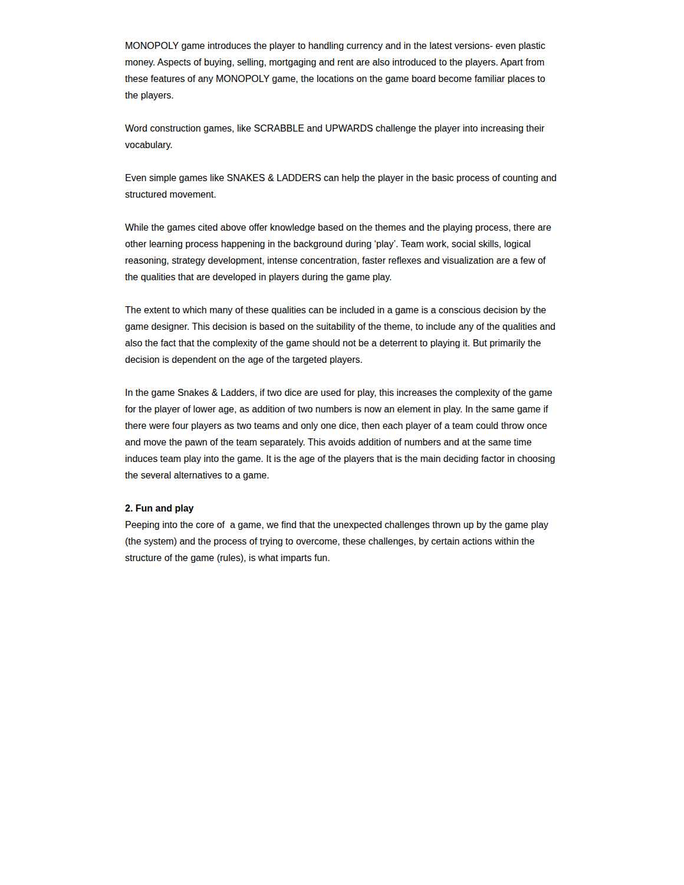MONOPOLY game introduces the player to handling currency and in the latest versions- even plastic money. Aspects of buying, selling, mortgaging and rent are also introduced to the players. Apart from these features of any MONOPOLY game, the locations on the game board become familiar places to the players.
Word construction games, like SCRABBLE and UPWARDS challenge the player into increasing their vocabulary.
Even simple games like SNAKES & LADDERS can help the player in the basic process of counting and structured movement.
While the games cited above offer knowledge based on the themes and the playing process, there are other learning process happening in the background during ‘play’. Team work, social skills, logical reasoning, strategy development, intense concentration, faster reflexes and visualization are a few of the qualities that are developed in players during the game play.
The extent to which many of these qualities can be included in a game is a conscious decision by the game designer. This decision is based on the suitability of the theme, to include any of the qualities and also the fact that the complexity of the game should not be a deterrent to playing it. But primarily the decision is dependent on the age of the targeted players.
In the game Snakes & Ladders, if two dice are used for play, this increases the complexity of the game for the player of lower age, as addition of two numbers is now an element in play. In the same game if there were four players as two teams and only one dice, then each player of a team could throw once and move the pawn of the team separately. This avoids addition of numbers and at the same time induces team play into the game. It is the age of the players that is the main deciding factor in choosing the several alternatives to a game.
2. Fun and play
Peeping into the core of a game, we find that the unexpected challenges thrown up by the game play (the system) and the process of trying to overcome, these challenges, by certain actions within the structure of the game (rules), is what imparts fun.